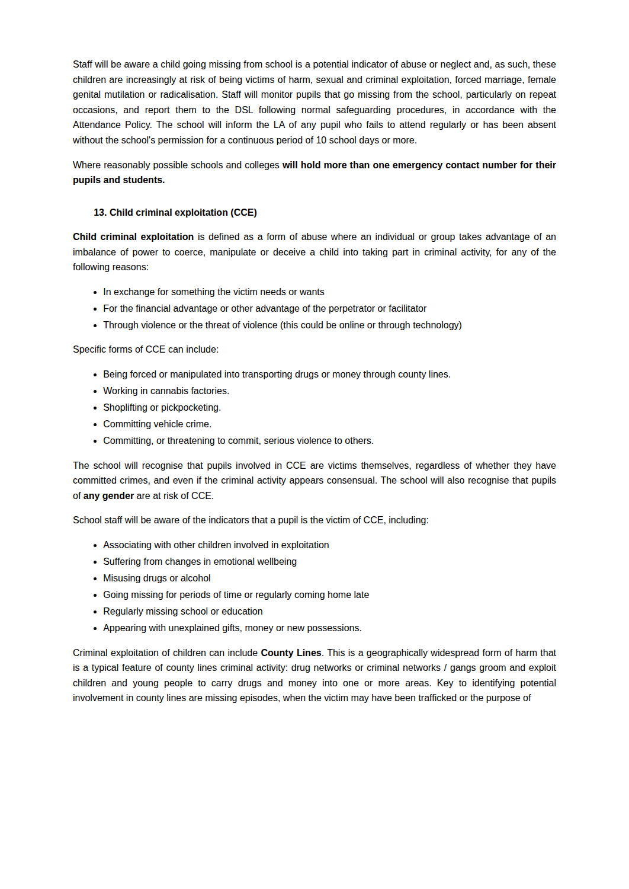Staff will be aware a child going missing from school is a potential indicator of abuse or neglect and, as such, these children are increasingly at risk of being victims of harm, sexual and criminal exploitation, forced marriage, female genital mutilation or radicalisation. Staff will monitor pupils that go missing from the school, particularly on repeat occasions, and report them to the DSL following normal safeguarding procedures, in accordance with the Attendance Policy. The school will inform the LA of any pupil who fails to attend regularly or has been absent without the school's permission for a continuous period of 10 school days or more.
Where reasonably possible schools and colleges will hold more than one emergency contact number for their pupils and students.
13. Child criminal exploitation (CCE)
Child criminal exploitation is defined as a form of abuse where an individual or group takes advantage of an imbalance of power to coerce, manipulate or deceive a child into taking part in criminal activity, for any of the following reasons:
In exchange for something the victim needs or wants
For the financial advantage or other advantage of the perpetrator or facilitator
Through violence or the threat of violence (this could be online or through technology)
Specific forms of CCE can include:
Being forced or manipulated into transporting drugs or money through county lines.
Working in cannabis factories.
Shoplifting or pickpocketing.
Committing vehicle crime.
Committing, or threatening to commit, serious violence to others.
The school will recognise that pupils involved in CCE are victims themselves, regardless of whether they have committed crimes, and even if the criminal activity appears consensual. The school will also recognise that pupils of any gender are at risk of CCE.
School staff will be aware of the indicators that a pupil is the victim of CCE, including:
Associating with other children involved in exploitation
Suffering from changes in emotional wellbeing
Misusing drugs or alcohol
Going missing for periods of time or regularly coming home late
Regularly missing school or education
Appearing with unexplained gifts, money or new possessions.
Criminal exploitation of children can include County Lines. This is a geographically widespread form of harm that is a typical feature of county lines criminal activity: drug networks or criminal networks / gangs groom and exploit children and young people to carry drugs and money into one or more areas. Key to identifying potential involvement in county lines are missing episodes, when the victim may have been trafficked or the purpose of